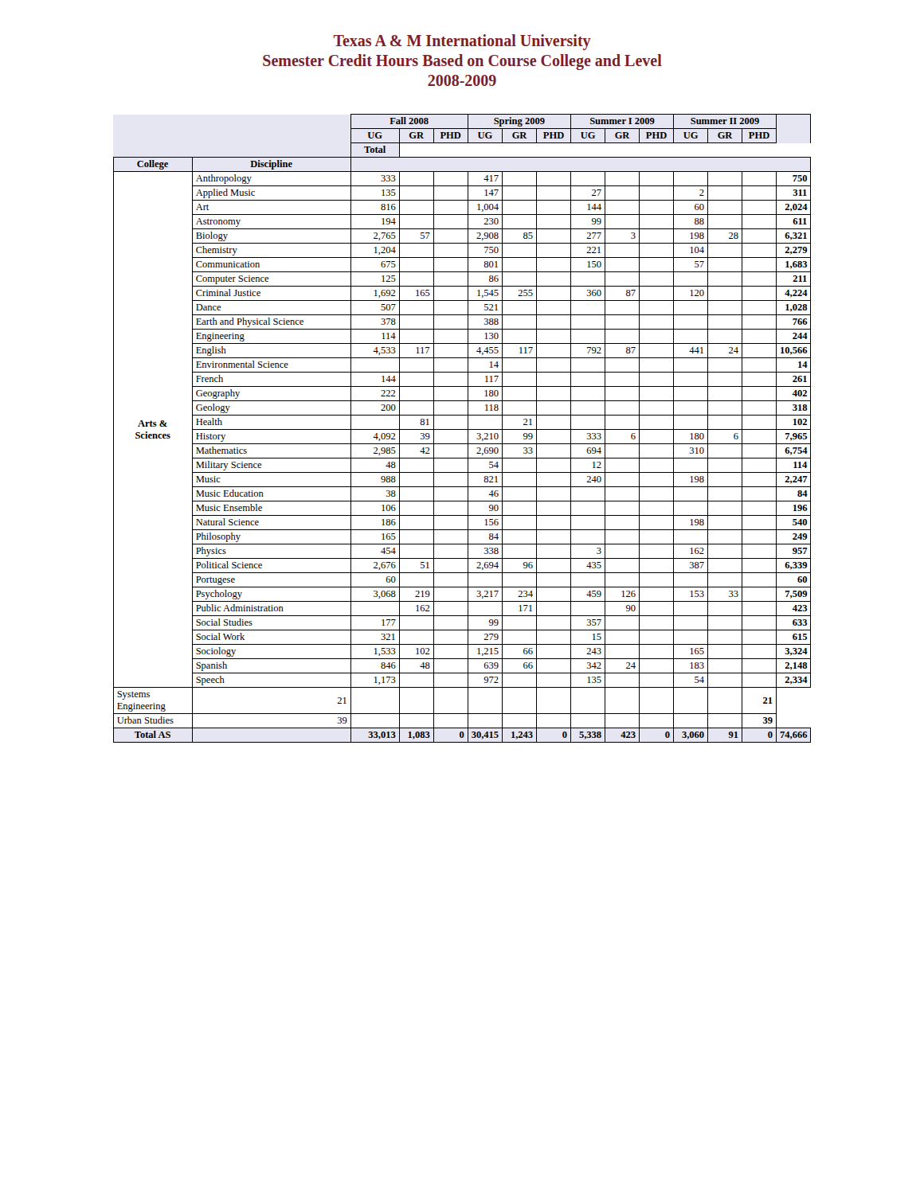Texas A & M International University
Semester Credit Hours Based on Course College and Level
2008-2009
| | | Fall 2008 | Spring 2009 | Summer I 2009 | Summer II 2009 | |
| --- | --- | --- | --- | --- | --- | --- |
| UG | GR | PHD | UG | GR | PHD | UG | GR | PHD | UG | GR | PHD |
| Total |
| College | Discipline | |
| Arts & Sciences | Anthropology | 333 | | | 417 | | | | | | | | | 750 |
| Applied Music | 135 | | | 147 | | | 27 | | | 2 | | | 311 |
| Art | 816 | | | 1,004 | | | 144 | | | 60 | | | 2,024 |
| Astronomy | 194 | | | 230 | | | 99 | | | 88 | | | 611 |
| Biology | 2,765 | 57 | | 2,908 | 85 | | 277 | 3 | | 198 | 28 | | 6,321 |
| Chemistry | 1,204 | | | 750 | | | 221 | | | 104 | | | 2,279 |
| Communication | 675 | | | 801 | | | 150 | | | 57 | | | 1,683 |
| Computer Science | 125 | | | 86 | | | | | | | | | 211 |
| Criminal Justice | 1,692 | 165 | | 1,545 | 255 | | 360 | 87 | | 120 | | | 4,224 |
| Dance | 507 | | | 521 | | | | | | | | | 1,028 |
| Earth and Physical Science | 378 | | | 388 | | | | | | | | | 766 |
| Engineering | 114 | | | 130 | | | | | | | | | 244 |
| English | 4,533 | 117 | | 4,455 | 117 | | 792 | 87 | | 441 | 24 | | 10,566 |
| Environmental Science | | | | 14 | | | | | | | | | 14 |
| French | 144 | | | 117 | | | | | | | | | 261 |
| Geography | 222 | | | 180 | | | | | | | | | 402 |
| Geology | 200 | | | 118 | | | | | | | | | 318 |
| Health | | 81 | | | 21 | | | | | | | | 102 |
| History | 4,092 | 39 | | 3,210 | 99 | | 333 | 6 | | 180 | 6 | | 7,965 |
| Mathematics | 2,985 | 42 | | 2,690 | 33 | | 694 | | | 310 | | | 6,754 |
| Military Science | 48 | | | 54 | | | 12 | | | | | | 114 |
| Music | 988 | | | 821 | | | 240 | | | 198 | | | 2,247 |
| Music Education | 38 | | | 46 | | | | | | | | | 84 |
| Music Ensemble | 106 | | | 90 | | | | | | | | | 196 |
| Natural Science | 186 | | | 156 | | | | | | 198 | | | 540 |
| Philosophy | 165 | | | 84 | | | | | | | | | 249 |
| Physics | 454 | | | 338 | | | 3 | | | 162 | | | 957 |
| Political Science | 2,676 | 51 | | 2,694 | 96 | | 435 | | | 387 | | | 6,339 |
| Portugese | 60 | | | | | | | | | | | | 60 |
| Psychology | 3,068 | 219 | | 3,217 | 234 | | 459 | 126 | | 153 | 33 | | 7,509 |
| Public Administration | | 162 | | | 171 | | | 90 | | | | | 423 |
| Social Studies | 177 | | | 99 | | | 357 | | | | | | 633 |
| Social Work | 321 | | | 279 | | | 15 | | | | | | 615 |
| Sociology | 1,533 | 102 | | 1,215 | 66 | | 243 | | | 165 | | | 3,324 |
| Spanish | 846 | 48 | | 639 | 66 | | 342 | 24 | | 183 | | | 2,148 |
| Speech | 1,173 | | | 972 | | | 135 | | | 54 | | | 2,334 |
| Systems Engineering | 21 | | | | | | | | | | | | 21 |
| Urban Studies | 39 | | | | | | | | | | | | 39 |
| Total AS | | 33,013 | 1,083 | 0 | 30,415 | 1,243 | 0 | 5,338 | 423 | 0 | 3,060 | 91 | 0 | 74,666 |